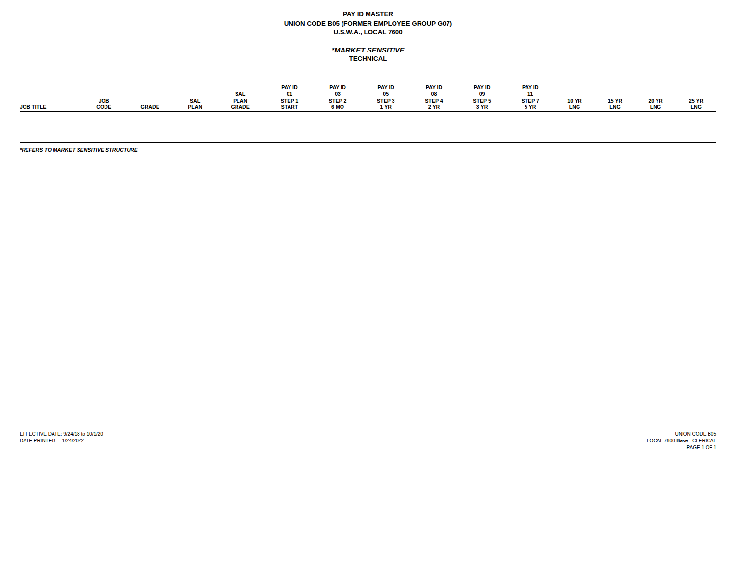PAY ID MASTER
UNION CODE B05 (FORMER EMPLOYEE GROUP G07)
U.S.W.A., LOCAL 7600
*MARKET SENSITIVE
TECHNICAL
| | | | | SAL | PAY ID 01 | PAY ID 03 | PAY ID 05 | PAY ID 08 | PAY ID 09 | PAY ID 11 | | | | |
| --- | --- | --- | --- | --- | --- | --- | --- | --- | --- | --- | --- | --- | --- | --- |
| | JOB | | SAL | PLAN | STEP 1 | STEP 2 | STEP 3 | STEP 4 | STEP 5 | STEP 7 | 10 YR | 15 YR | 20 YR | 25 YR |
| JOB TITLE | CODE | GRADE | PLAN | GRADE | START | 6 MO | 1 YR | 2 YR | 3 YR | 5 YR | LNG | LNG | LNG | LNG |
*REFERS TO MARKET SENSITIVE STRUCTURE
EFFECTIVE DATE: 9/24/18 to 10/1/20
DATE PRINTED: 1/24/2022
UNION CODE B05
LOCAL 7600 Base - CLERICAL
PAGE 1 OF 1